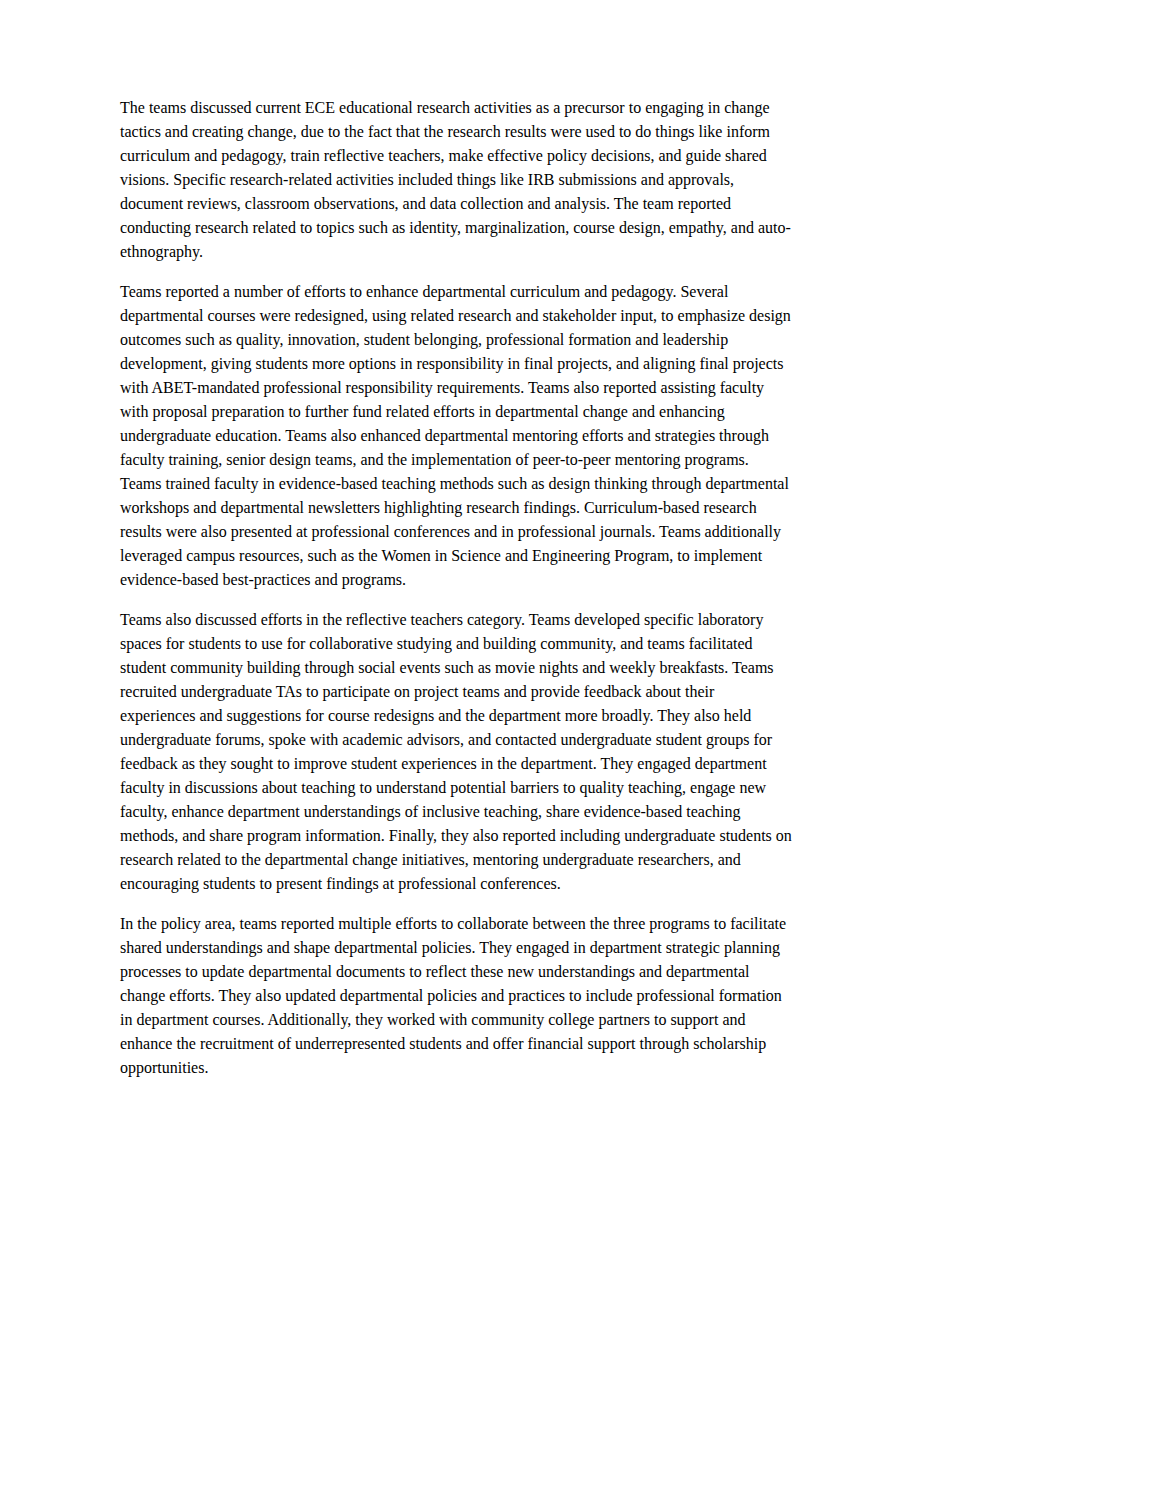The teams discussed current ECE educational research activities as a precursor to engaging in change tactics and creating change, due to the fact that the research results were used to do things like inform curriculum and pedagogy, train reflective teachers, make effective policy decisions, and guide shared visions. Specific research-related activities included things like IRB submissions and approvals, document reviews, classroom observations, and data collection and analysis. The team reported conducting research related to topics such as identity, marginalization, course design, empathy, and auto-ethnography.
Teams reported a number of efforts to enhance departmental curriculum and pedagogy. Several departmental courses were redesigned, using related research and stakeholder input, to emphasize design outcomes such as quality, innovation, student belonging, professional formation and leadership development, giving students more options in responsibility in final projects, and aligning final projects with ABET-mandated professional responsibility requirements. Teams also reported assisting faculty with proposal preparation to further fund related efforts in departmental change and enhancing undergraduate education. Teams also enhanced departmental mentoring efforts and strategies through faculty training, senior design teams, and the implementation of peer-to-peer mentoring programs. Teams trained faculty in evidence-based teaching methods such as design thinking through departmental workshops and departmental newsletters highlighting research findings. Curriculum-based research results were also presented at professional conferences and in professional journals. Teams additionally leveraged campus resources, such as the Women in Science and Engineering Program, to implement evidence-based best-practices and programs.
Teams also discussed efforts in the reflective teachers category. Teams developed specific laboratory spaces for students to use for collaborative studying and building community, and teams facilitated student community building through social events such as movie nights and weekly breakfasts. Teams recruited undergraduate TAs to participate on project teams and provide feedback about their experiences and suggestions for course redesigns and the department more broadly. They also held undergraduate forums, spoke with academic advisors, and contacted undergraduate student groups for feedback as they sought to improve student experiences in the department. They engaged department faculty in discussions about teaching to understand potential barriers to quality teaching, engage new faculty, enhance department understandings of inclusive teaching, share evidence-based teaching methods, and share program information. Finally, they also reported including undergraduate students on research related to the departmental change initiatives, mentoring undergraduate researchers, and encouraging students to present findings at professional conferences.
In the policy area, teams reported multiple efforts to collaborate between the three programs to facilitate shared understandings and shape departmental policies. They engaged in department strategic planning processes to update departmental documents to reflect these new understandings and departmental change efforts. They also updated departmental policies and practices to include professional formation in department courses. Additionally, they worked with community college partners to support and enhance the recruitment of underrepresented students and offer financial support through scholarship opportunities.